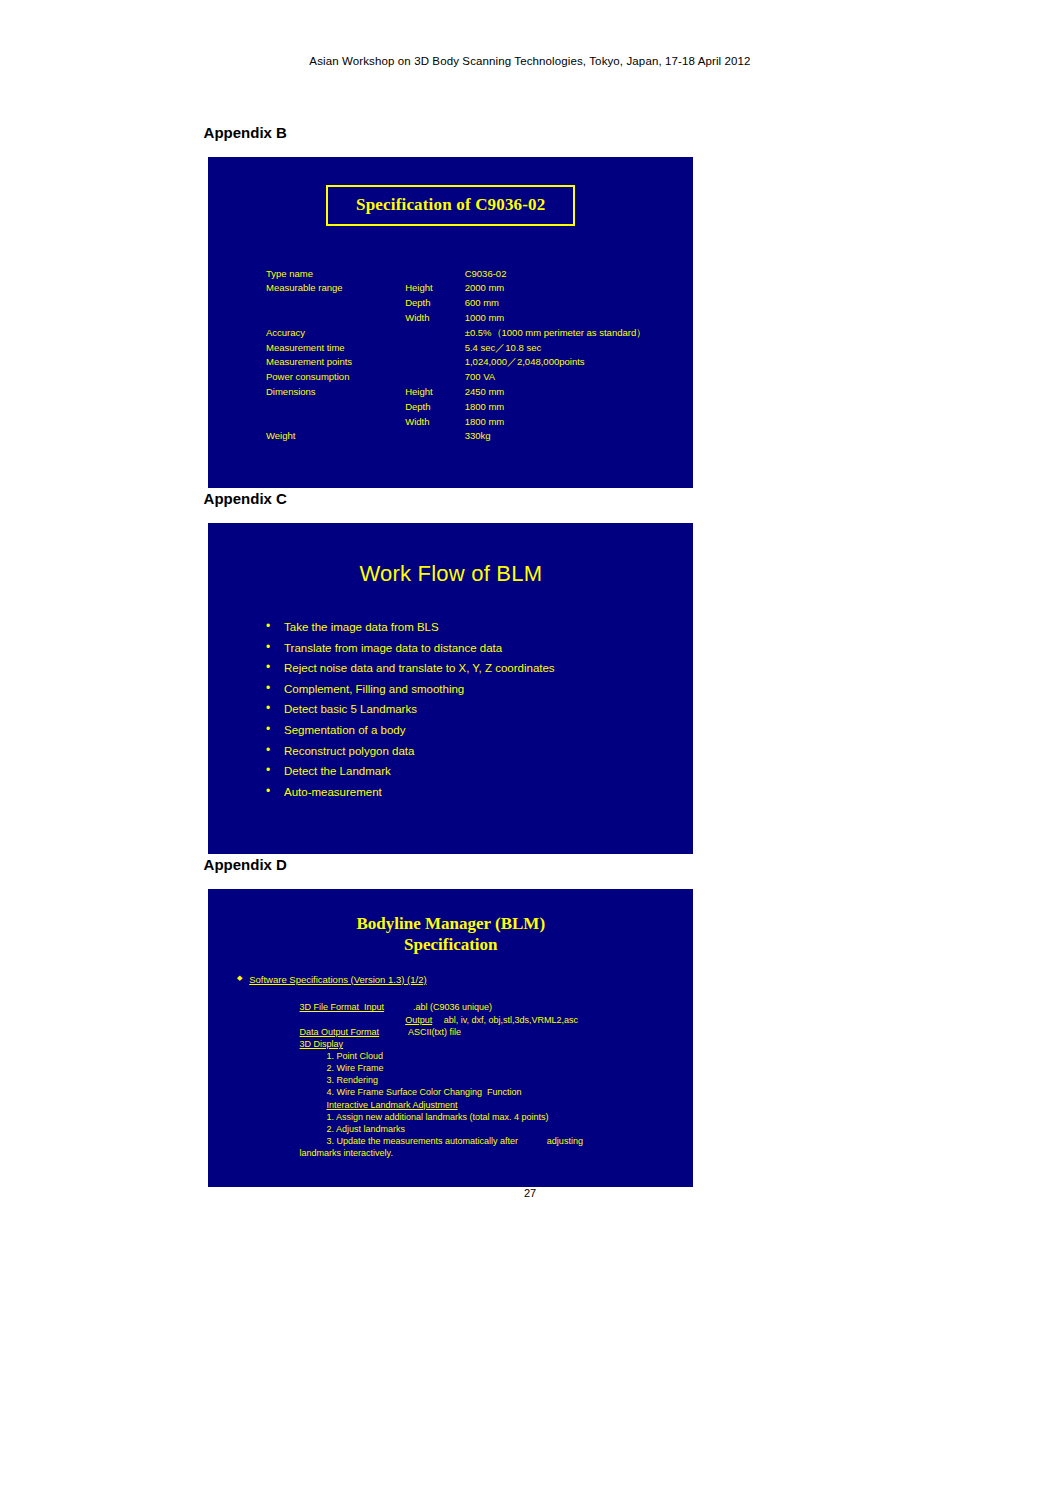Asian Workshop on 3D Body Scanning Technologies, Tokyo, Japan, 17-18 April 2012
Appendix B
Specification of C9036-02
| Type name | | C9036-02 |
| Measurable range | Height | 2000 mm |
| | Depth | 600 mm |
| | Width | 1000 mm |
| Accuracy | | ±0.5%（1000 mm perimeter as standard） |
| Measurement time | | 5.4 sec／10.8 sec |
| Measurement points | | 1,024,000／2,048,000points |
| Power consumption | | 700 VA |
| Dimensions | Height | 2450 mm |
| | Depth | 1800 mm |
| | Width | 1800 mm |
| Weight | | 330kg |
Appendix C
Work Flow of BLM
Take the image data from BLS
Translate from image data to distance data
Reject noise data and translate to X, Y, Z coordinates
Complement, Filling and smoothing
Detect basic 5 Landmarks
Segmentation of a body
Reconstruct polygon data
Detect the Landmark
Auto-measurement
Appendix D
Bodyline Manager (BLM)
Specification
Software Specifications (Version 1.3) (1/2)
3D File Format Input .abl (C9036 unique) Output abl, iv, dxf, obj,stl,3ds,VRML2,asc Data Output Format ASCII(txt) file 3D Display
1. Point Cloud
2. Wire Frame
3. Rendering
4. Wire Frame Surface Color Changing Function
Interactive Landmark Adjustment
1. Assign new additional landmarks (total max. 4 points)
2. Adjust landmarks
3. Update the measurements automatically after adjusting
landmarks interactively.
27